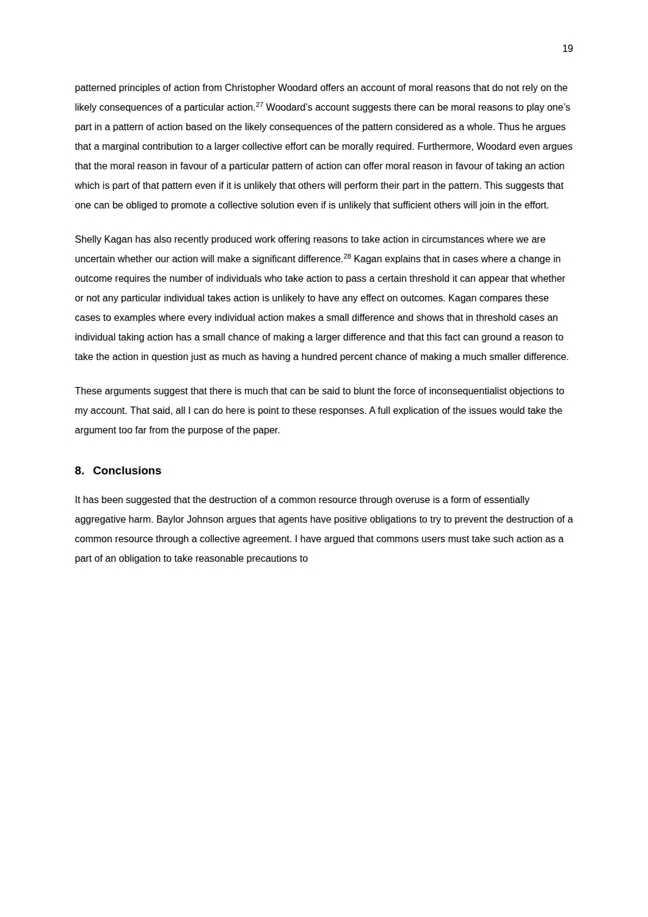19
patterned principles of action from Christopher Woodard offers an account of moral reasons that do not rely on the likely consequences of a particular action.27 Woodard’s account suggests there can be moral reasons to play one’s part in a pattern of action based on the likely consequences of the pattern considered as a whole. Thus he argues that a marginal contribution to a larger collective effort can be morally required. Furthermore, Woodard even argues that the moral reason in favour of a particular pattern of action can offer moral reason in favour of taking an action which is part of that pattern even if it is unlikely that others will perform their part in the pattern. This suggests that one can be obliged to promote a collective solution even if is unlikely that sufficient others will join in the effort.
Shelly Kagan has also recently produced work offering reasons to take action in circumstances where we are uncertain whether our action will make a significant difference.28 Kagan explains that in cases where a change in outcome requires the number of individuals who take action to pass a certain threshold it can appear that whether or not any particular individual takes action is unlikely to have any effect on outcomes. Kagan compares these cases to examples where every individual action makes a small difference and shows that in threshold cases an individual taking action has a small chance of making a larger difference and that this fact can ground a reason to take the action in question just as much as having a hundred percent chance of making a much smaller difference.
These arguments suggest that there is much that can be said to blunt the force of inconsequentialist objections to my account. That said, all I can do here is point to these responses. A full explication of the issues would take the argument too far from the purpose of the paper.
8. Conclusions
It has been suggested that the destruction of a common resource through overuse is a form of essentially aggregative harm. Baylor Johnson argues that agents have positive obligations to try to prevent the destruction of a common resource through a collective agreement. I have argued that commons users must take such action as a part of an obligation to take reasonable precautions to